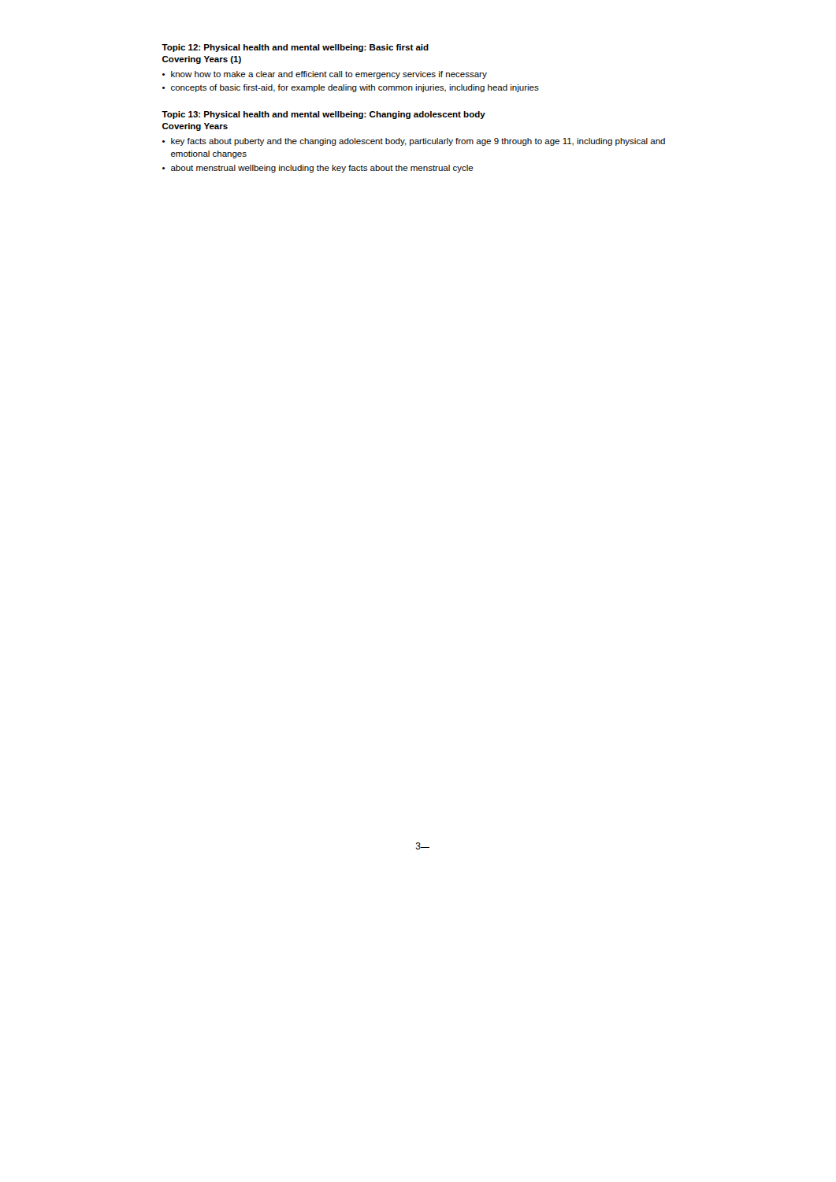Topic 12: Physical health and mental wellbeing: Basic first aid
Covering Years (1)
know how to make a clear and efficient call to emergency services if necessary
concepts of basic first-aid, for example dealing with common injuries, including head injuries
Topic 13: Physical health and mental wellbeing: Changing adolescent body
Covering Years
key facts about puberty and the changing adolescent body, particularly from age 9 through to age 11, including physical and emotional changes
about menstrual wellbeing including the key facts about the menstrual cycle
3